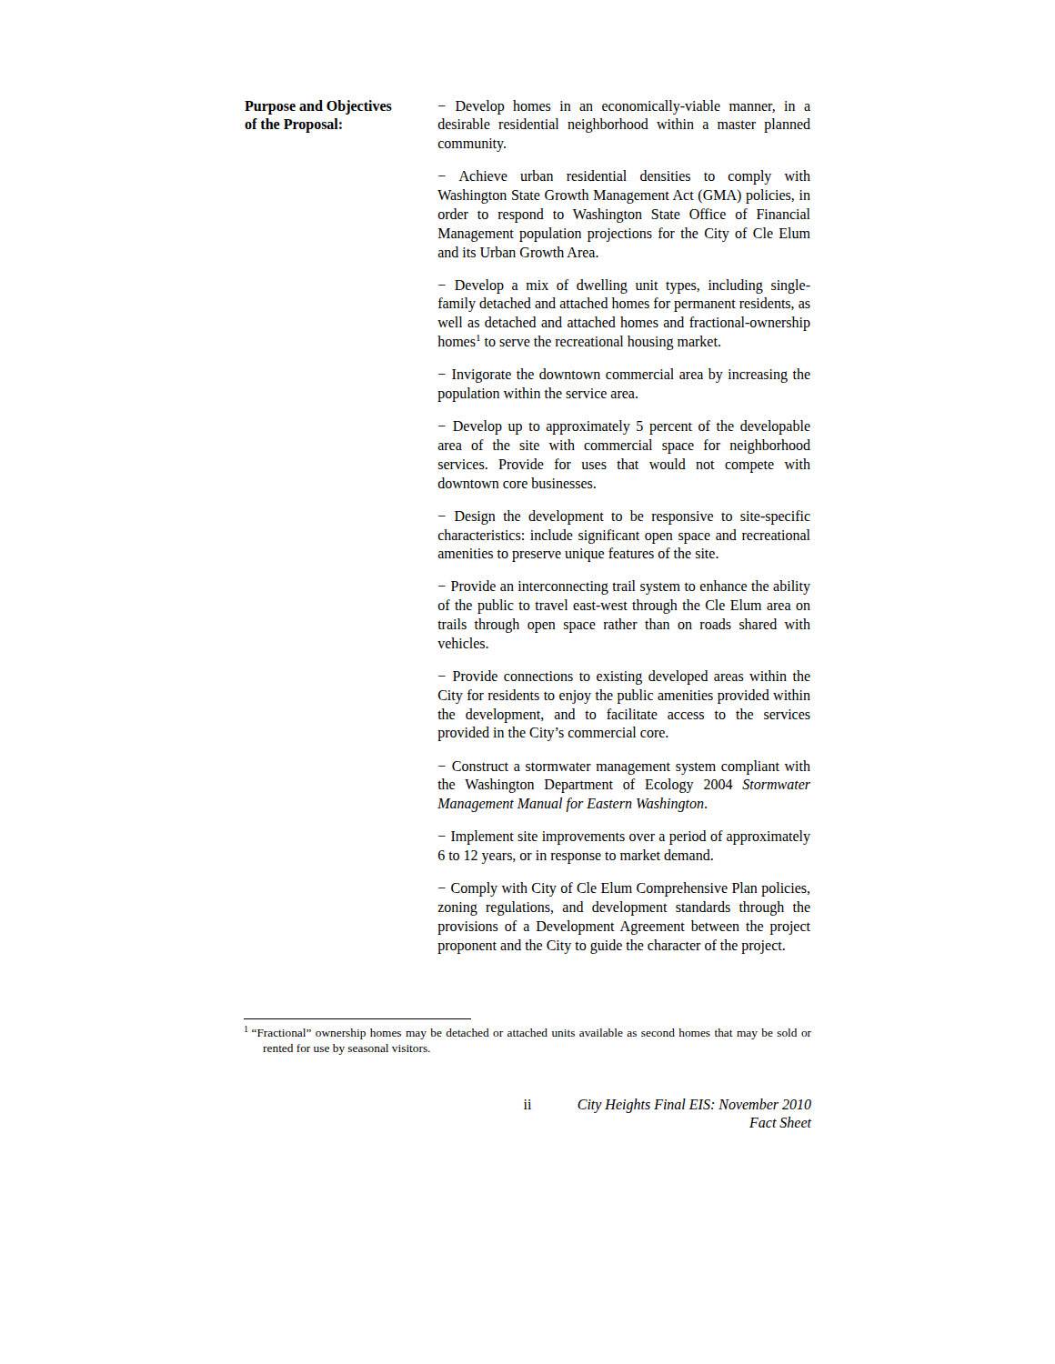| Purpose and Objectives of the Proposal: | − Develop homes in an economically-viable manner, in a desirable residential neighborhood within a master planned community. − Achieve urban residential densities to comply with Washington State Growth Management Act (GMA) policies, in order to respond to Washington State Office of Financial Management population projections for the City of Cle Elum and its Urban Growth Area. − Develop a mix of dwelling unit types, including single-family detached and attached homes for permanent residents, as well as detached and attached homes and fractional-ownership homes 1 to serve the recreational housing market. − Invigorate the downtown commercial area by increasing the population within the service area. − Develop up to approximately 5 percent of the developable area of the site with commercial space for neighborhood services. Provide for uses that would not compete with downtown core businesses. − Design the development to be responsive to site-specific characteristics: include significant open space and recreational amenities to preserve unique features of the site. − Provide an interconnecting trail system to enhance the ability of the public to travel east-west through the Cle Elum area on trails through open space rather than on roads shared with vehicles. − Provide connections to existing developed areas within the City for residents to enjoy the public amenities provided within the development, and to facilitate access to the services provided in the City’s commercial core. − Construct a stormwater management system compliant with the Washington Department of Ecology 2004 Stormwater Management Manual for Eastern Washington . − Implement site improvements over a period of approximately 6 to 12 years, or in response to market demand. − Comply with City of Cle Elum Comprehensive Plan policies, zoning regulations, and development standards through the provisions of a Development Agreement between the project proponent and the City to guide the character of the project. |
1“Fractional” ownership homes may be detached or attached units available as second homes that may be sold or rented for use by seasonal visitors.
ii
City Heights Final EIS: November 2010
Fact Sheet